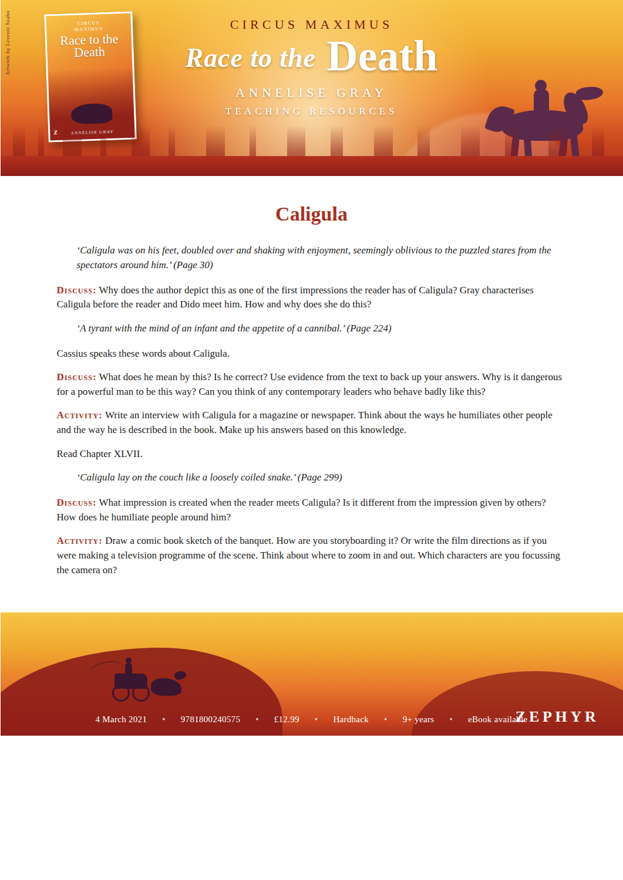Artwork by Levente Szabo
Circus Maximus
Race to the Death
Annelise Gray
Teaching Resources
Circus
Maximus
Race to the
Death
Annelise Gray
Z
Caligula
‘Caligula was on his feet, doubled over and shaking with enjoyment, seemingly oblivious to the puzzled stares from the spectators around him.’ (Page 30)
Discuss: Why does the author depict this as one of the first impressions the reader has of Caligula? Gray characterises Caligula before the reader and Dido meet him. How and why does she do this?
‘A tyrant with the mind of an infant and the appetite of a cannibal.’ (Page 224)
Cassius speaks these words about Caligula.
Discuss: What does he mean by this? Is he correct? Use evidence from the text to back up your answers. Why is it dangerous for a powerful man to be this way? Can you think of any contemporary leaders who behave badly like this?
Activity: Write an interview with Caligula for a magazine or newspaper. Think about the ways he humiliates other people and the way he is described in the book. Make up his answers based on this knowledge.
Read Chapter XLVII.
‘Caligula lay on the couch like a loosely coiled snake.’ (Page 299)
Discuss: What impression is created when the reader meets Caligula? Is it different from the impression given by others? How does he humiliate people around him?
Activity: Draw a comic book sketch of the banquet. How are you storyboarding it? Or write the film directions as if you were making a television programme of the scene. Think about where to zoom in and out. Which characters are you focussing the camera on?
4 March 2021 • 9781800240575 • £12.99 • Hardback • 9+ years • eBook available ZEPHYR